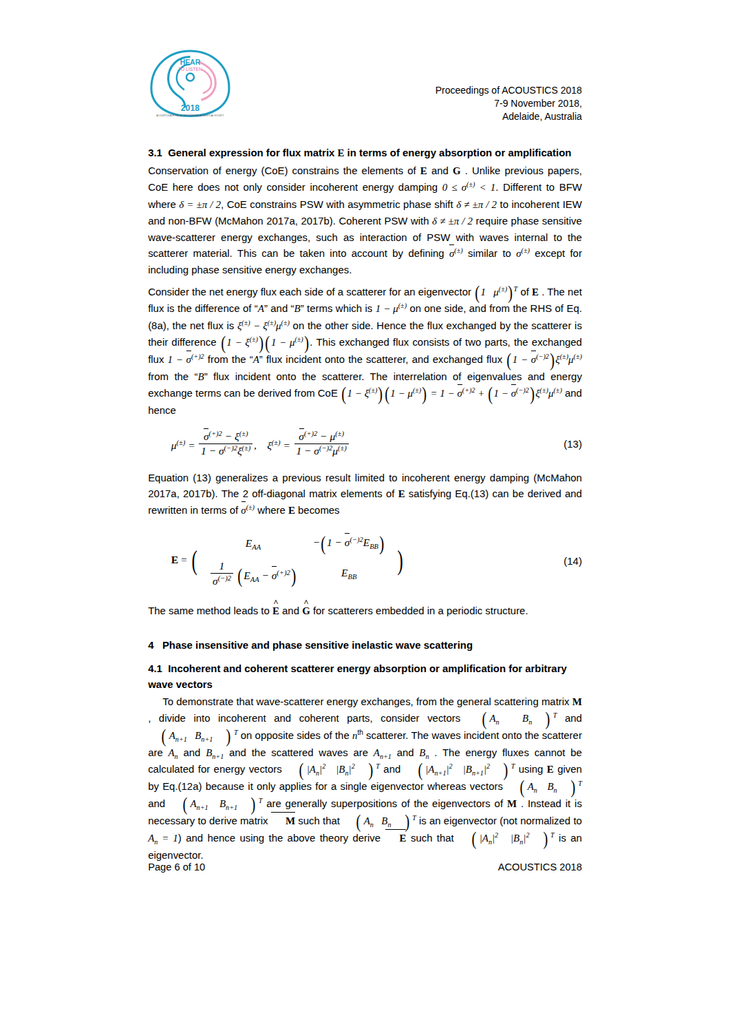HEAR TO LISTEN 2018 ACOUSTICS AUSTRALIA / NEW ZEALAND ACOUSTICAL SOCIETY
Proceedings of ACOUSTICS 2018
7-9 November 2018,
Adelaide, Australia
3.1 General expression for flux matrix E in terms of energy absorption or amplification
Conservation of energy (CoE) constrains the elements of E and G . Unlike previous papers, CoE here does not only consider incoherent energy damping 0 ≤ σ(±) < 1. Different to BFW where δ = ±π / 2, CoE constrains PSW with asymmetric phase shift δ ≠ ±π / 2 to incoherent IEW and non-BFW (McMahon 2017a, 2017b). Coherent PSW with δ ≠ ±π / 2 require phase sensitive wave-scatterer energy exchanges, such as interaction of PSW with waves internal to the scatterer material. This can be taken into account by defining σ(±) similar to σ(±) except for including phase sensitive energy exchanges.
Consider the net energy flux each side of a scatterer for an eigenvector (1 μ(±))T of E . The net flux is the difference of “A” and “B” terms which is 1 − μ(±) on one side, and from the RHS of Eq. (8a), the net flux is ξ(±) − ξ(±)μ(±) on the other side. Hence the flux exchanged by the scatterer is their difference (1 − ξ(±))(1 − μ(±)). This exchanged flux consists of two parts, the exchanged flux 1 − σ(+)2 from the “A” flux incident onto the scatterer, and exchanged flux (1 − σ(−)2) ξ(±)μ(±) from the “B” flux incident onto the scatterer. The interrelation of eigenvalues and energy exchange terms can be derived from CoE (1 − ξ(±))(1 − μ(±)) = 1 − σ(+)2 + (1 − σ(−)2) ξ(±)μ(±) and hence
μ(±) = σ(+)2 − ξ(±) 1 − σ(−)2ξ(±) , ξ(±) = σ(+)2 − μ(±) 1 − σ(−)2μ(±)
(13)
Equation (13) generalizes a previous result limited to incoherent energy damping (McMahon 2017a, 2017b). The 2 off-diagonal matrix elements of E satisfying Eq.(13) can be derived and rewritten in terms of σ(±) where E becomes
E = (
| E AA | − ( 1 − σ (−)2 E BB ) |
| 1 σ (−)2 ( E AA − σ (+)2 ) | E BB |
)
(14)
The same method leads to E and G for scatterers embedded in a periodic structure.
4 Phase insensitive and phase sensitive inelastic wave scattering
4.1 Incoherent and coherent scatterer energy absorption or amplification for arbitrary wave vectors
To demonstrate that wave-scatterer energy exchanges, from the general scattering matrix M , divide into incoherent and coherent parts, consider vectors (An Bn)T and (An+1 Bn+1)T on opposite sides of the nth scatterer. The waves incident onto the scatterer are An and Bn+1 and the scattered waves are An+1 and Bn . The energy fluxes cannot be calculated for energy vectors (|An|2 |Bn|2)T and (|An+1|2 |Bn+1|2)T using E given by Eq.(12a) because it only applies for a single eigenvector whereas vectors (An Bn)T and (An+1 Bn+1)T are generally superpositions of the eigenvectors of M . Instead it is necessary to derive matrix M such that (An Bn)T is an eigenvector (not normalized to An = 1) and hence using the above theory derive E such that (|An|2 |Bn|2)T is an eigenvector.
Page 6 of 10 ACOUSTICS 2018